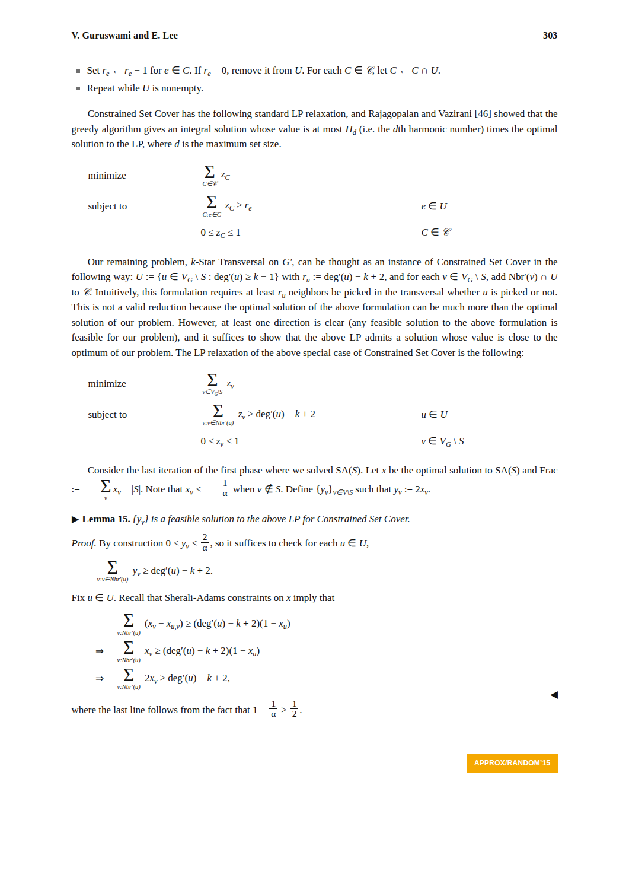V. Guruswami and E. Lee 303
Set re ← re − 1 for e ∈ C. If re = 0, remove it from U. For each C ∈ 𝒞, let C ← C ∩ U.
Repeat while U is nonempty.
Constrained Set Cover has the following standard LP relaxation, and Rajagopalan and Vazirani [46] showed that the greedy algorithm gives an integral solution whose value is at most Hd (i.e. the dth harmonic number) times the optimal solution to the LP, where d is the maximum set size.
| minimize | Σ C∈𝒞 z C | |
| subject to | Σ C:e∈C z C ≥ r e | e ∈ U |
| | 0 ≤ z C ≤ 1 | C ∈ 𝒞 |
Our remaining problem, k-Star Transversal on G′, can be thought as an instance of Constrained Set Cover in the following way: U := {u ∈ VG \ S : deg′(u) ≥ k − 1} with ru := deg′(u) − k + 2, and for each v ∈ VG \ S, add Nbr′(v) ∩ U to 𝒞. Intuitively, this formulation requires at least ru neighbors be picked in the transversal whether u is picked or not. This is not a valid reduction because the optimal solution of the above formulation can be much more than the optimal solution of our problem. However, at least one direction is clear (any feasible solution to the above formulation is feasible for our problem), and it suffices to show that the above LP admits a solution whose value is close to the optimum of our problem. The LP relaxation of the above special case of Constrained Set Cover is the following:
| minimize | Σ v∈V G \S z v | |
| subject to | Σ v:v∈Nbr′(u) z v ≥ deg ′( u ) − k + 2 | u ∈ U |
| | 0 ≤ z v ≤ 1 | v ∈ V G \ S |
Consider the last iteration of the first phase where we solved SA(S). Let x be the optimal solution to SA(S) and Frac := Σv xv − |S|. Note that xv < 1 α when v ∉ S. Define {yv}v∈V\S such that yv := 2xv.
▶Lemma 15. {yv} is a feasible solution to the above LP for Constrained Set Cover.
Proof. By construction 0 ≤ yv < 2 α, so it suffices to check for each u ∈ U,
Σv:v∈Nbr′(u) yv ≥ deg′(u) − k + 2.
Fix u ∈ U. Recall that Sherali-Adams constraints on x imply that
Σv:Nbr′(u) (xv − xu,v) ≥ (deg′(u) − k + 2)(1 − xu)
⇒ Σv:Nbr′(u) xv ≥ (deg′(u) − k + 2)(1 − xu)
⇒ Σv:Nbr′(u) 2xv ≥ deg′(u) − k + 2,
where the last line follows from the fact that 1 − 1 α > 12. ◀
APPROX/RANDOM’15